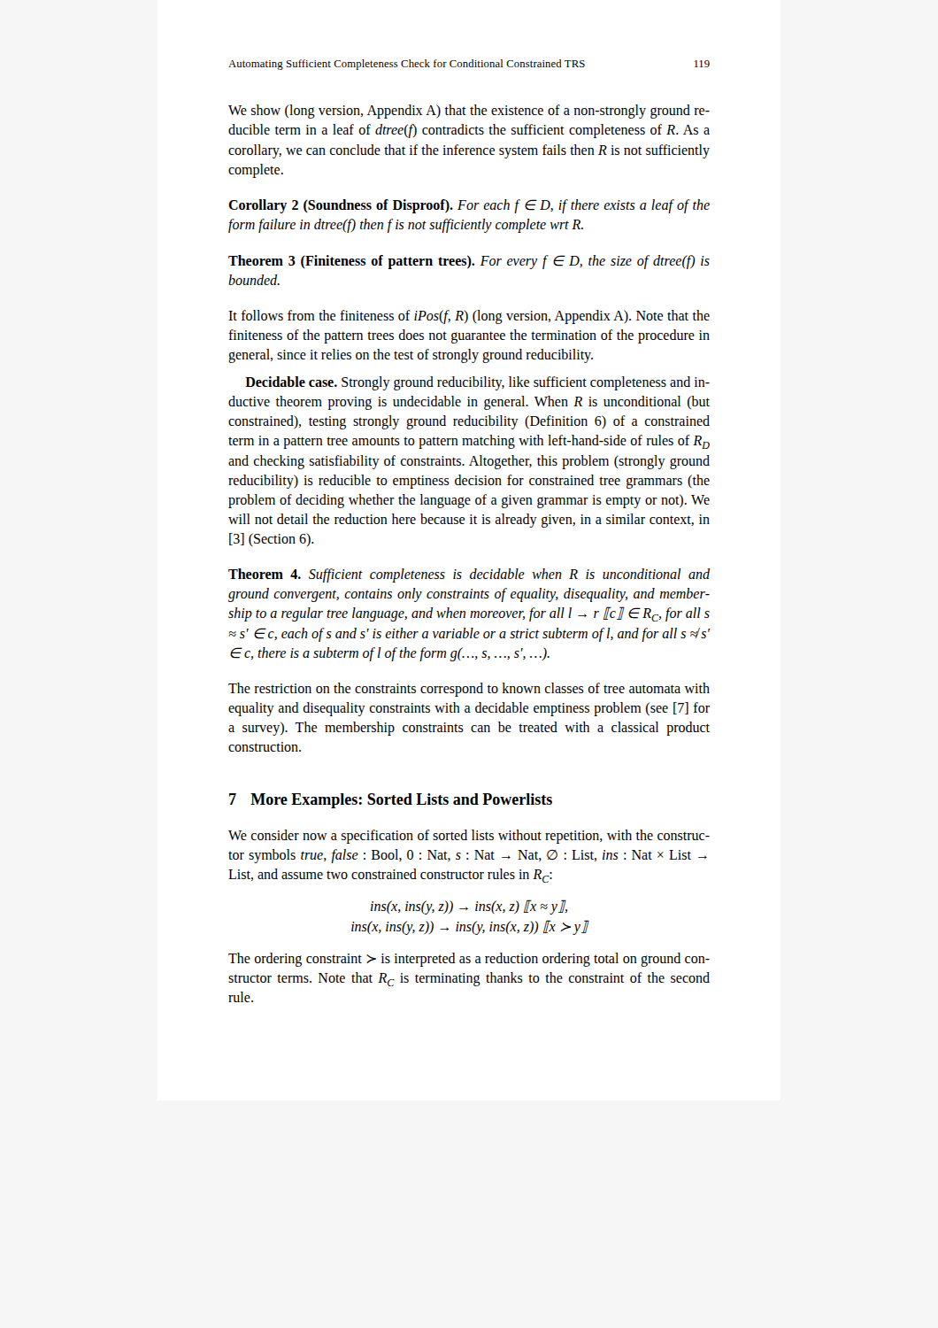Automating Sufficient Completeness Check for Conditional Constrained TRS 119
We show (long version, Appendix A) that the existence of a non-strongly ground reducible term in a leaf of dtree(f) contradicts the sufficient completeness of R. As a corollary, we can conclude that if the inference system fails then R is not sufficiently complete.
Corollary 2 (Soundness of Disproof). For each f ∈ D, if there exists a leaf of the form failure in dtree(f) then f is not sufficiently complete wrt R.
Theorem 3 (Finiteness of pattern trees). For every f ∈ D, the size of dtree(f) is bounded.
It follows from the finiteness of iPos(f, R) (long version, Appendix A). Note that the finiteness of the pattern trees does not guarantee the termination of the procedure in general, since it relies on the test of strongly ground reducibility.
Decidable case. Strongly ground reducibility, like sufficient completeness and inductive theorem proving is undecidable in general. When R is unconditional (but constrained), testing strongly ground reducibility (Definition 6) of a constrained term in a pattern tree amounts to pattern matching with left-hand-side of rules of RD and checking satisfiability of constraints. Altogether, this problem (strongly ground reducibility) is reducible to emptiness decision for constrained tree grammars (the problem of deciding whether the language of a given grammar is empty or not). We will not detail the reduction here because it is already given, in a similar context, in [3] (Section 6).
Theorem 4. Sufficient completeness is decidable when R is unconditional and ground convergent, contains only constraints of equality, disequality, and membership to a regular tree language, and when moreover, for all l → r ⟦c⟧ ∈ RC, for all s ≈ s′ ∈ c, each of s and s′ is either a variable or a strict subterm of l, and for all s ≉ s′ ∈ c, there is a subterm of l of the form g(…, s, …, s′, …).
The restriction on the constraints correspond to known classes of tree automata with equality and disequality constraints with a decidable emptiness problem (see [7] for a survey). The membership constraints can be treated with a classical product construction.
7 More Examples: Sorted Lists and Powerlists
We consider now a specification of sorted lists without repetition, with the constructor symbols true, false : Bool, 0 : Nat, s : Nat → Nat, ∅ : List, ins : Nat × List → List, and assume two constrained constructor rules in RC:
ins(x, ins(y, z)) → ins(x, z) ⟦x ≈ y⟧,
ins(x, ins(y, z)) → ins(y, ins(x, z)) ⟦x ≻ y⟧
The ordering constraint ≻ is interpreted as a reduction ordering total on ground constructor terms. Note that RC is terminating thanks to the constraint of the second rule.